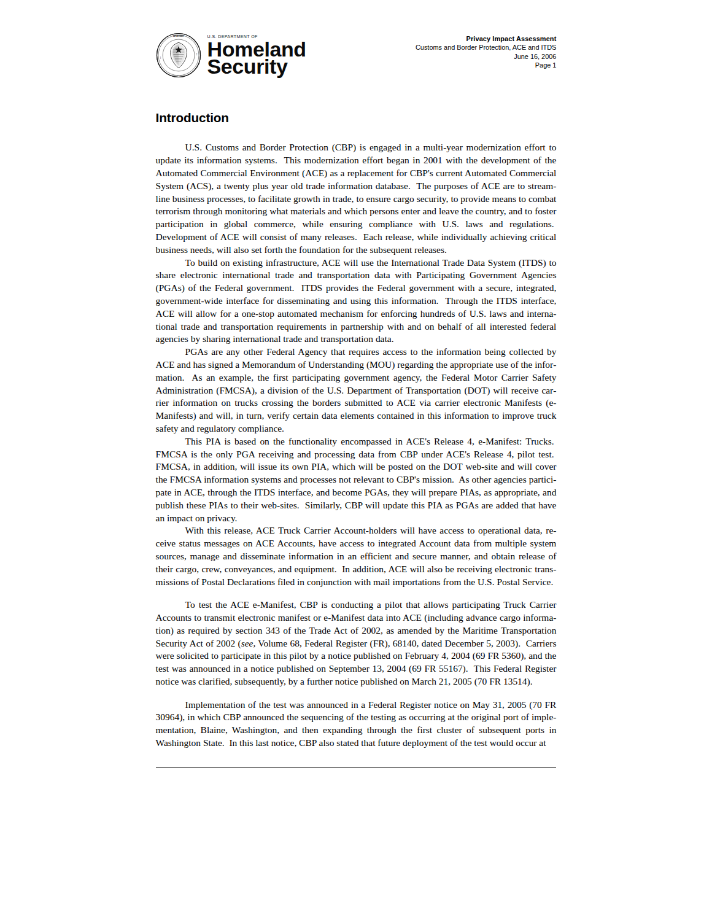DEPARTMENT HOMELAND SECURITY OF U.S.
U.S. DEPARTMENT OF
Homeland Security
Privacy Impact Assessment
Customs and Border Protection, ACE and ITDS
June 16, 2006
Page 1
Introduction
U.S. Customs and Border Protection (CBP) is engaged in a multi-year modernization effort to update its information systems. This modernization effort began in 2001 with the development of the Automated Commercial Environment (ACE) as a replacement for CBP's current Automated Commercial System (ACS), a twenty plus year old trade information database. The purposes of ACE are to streamline business processes, to facilitate growth in trade, to ensure cargo security, to provide means to combat terrorism through monitoring what materials and which persons enter and leave the country, and to foster participation in global commerce, while ensuring compliance with U.S. laws and regulations. Development of ACE will consist of many releases. Each release, while individually achieving critical business needs, will also set forth the foundation for the subsequent releases.
To build on existing infrastructure, ACE will use the International Trade Data System (ITDS) to share electronic international trade and transportation data with Participating Government Agencies (PGAs) of the Federal government. ITDS provides the Federal government with a secure, integrated, government-wide interface for disseminating and using this information. Through the ITDS interface, ACE will allow for a one-stop automated mechanism for enforcing hundreds of U.S. laws and international trade and transportation requirements in partnership with and on behalf of all interested federal agencies by sharing international trade and transportation data.
PGAs are any other Federal Agency that requires access to the information being collected by ACE and has signed a Memorandum of Understanding (MOU) regarding the appropriate use of the information. As an example, the first participating government agency, the Federal Motor Carrier Safety Administration (FMCSA), a division of the U.S. Department of Transportation (DOT) will receive carrier information on trucks crossing the borders submitted to ACE via carrier electronic Manifests (e-Manifests) and will, in turn, verify certain data elements contained in this information to improve truck safety and regulatory compliance.
This PIA is based on the functionality encompassed in ACE's Release 4, e-Manifest: Trucks. FMCSA is the only PGA receiving and processing data from CBP under ACE's Release 4, pilot test. FMCSA, in addition, will issue its own PIA, which will be posted on the DOT web-site and will cover the FMCSA information systems and processes not relevant to CBP's mission. As other agencies participate in ACE, through the ITDS interface, and become PGAs, they will prepare PIAs, as appropriate, and publish these PIAs to their web-sites. Similarly, CBP will update this PIA as PGAs are added that have an impact on privacy.
With this release, ACE Truck Carrier Account-holders will have access to operational data, receive status messages on ACE Accounts, have access to integrated Account data from multiple system sources, manage and disseminate information in an efficient and secure manner, and obtain release of their cargo, crew, conveyances, and equipment. In addition, ACE will also be receiving electronic transmissions of Postal Declarations filed in conjunction with mail importations from the U.S. Postal Service.
To test the ACE e-Manifest, CBP is conducting a pilot that allows participating Truck Carrier Accounts to transmit electronic manifest or e-Manifest data into ACE (including advance cargo information) as required by section 343 of the Trade Act of 2002, as amended by the Maritime Transportation Security Act of 2002 (see, Volume 68, Federal Register (FR), 68140, dated December 5, 2003). Carriers were solicited to participate in this pilot by a notice published on February 4, 2004 (69 FR 5360), and the test was announced in a notice published on September 13, 2004 (69 FR 55167). This Federal Register notice was clarified, subsequently, by a further notice published on March 21, 2005 (70 FR 13514).
Implementation of the test was announced in a Federal Register notice on May 31, 2005 (70 FR 30964), in which CBP announced the sequencing of the testing as occurring at the original port of implementation, Blaine, Washington, and then expanding through the first cluster of subsequent ports in Washington State. In this last notice, CBP also stated that future deployment of the test would occur at